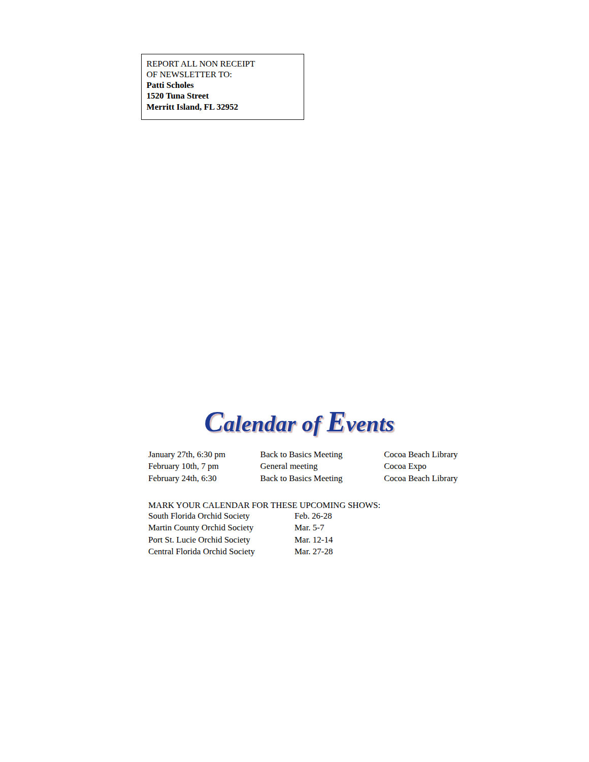REPORT ALL NON RECEIPT
OF NEWSLETTER TO:
Patti Scholes
1520 Tuna Street
Merritt Island, FL 32952
Calendar of Events
| January 27th, 6:30 pm | Back to Basics Meeting | Cocoa Beach Library |
| February 10th, 7 pm | General meeting | Cocoa Expo |
| February 24th, 6:30 | Back to Basics Meeting | Cocoa Beach Library |
Mark your calendar for these upcoming shows:
| South Florida Orchid Society | Feb. 26-28 |
| Martin County Orchid Society | Mar. 5-7 |
| Port St. Lucie Orchid Society | Mar. 12-14 |
| Central Florida Orchid Society | Mar. 27-28 |